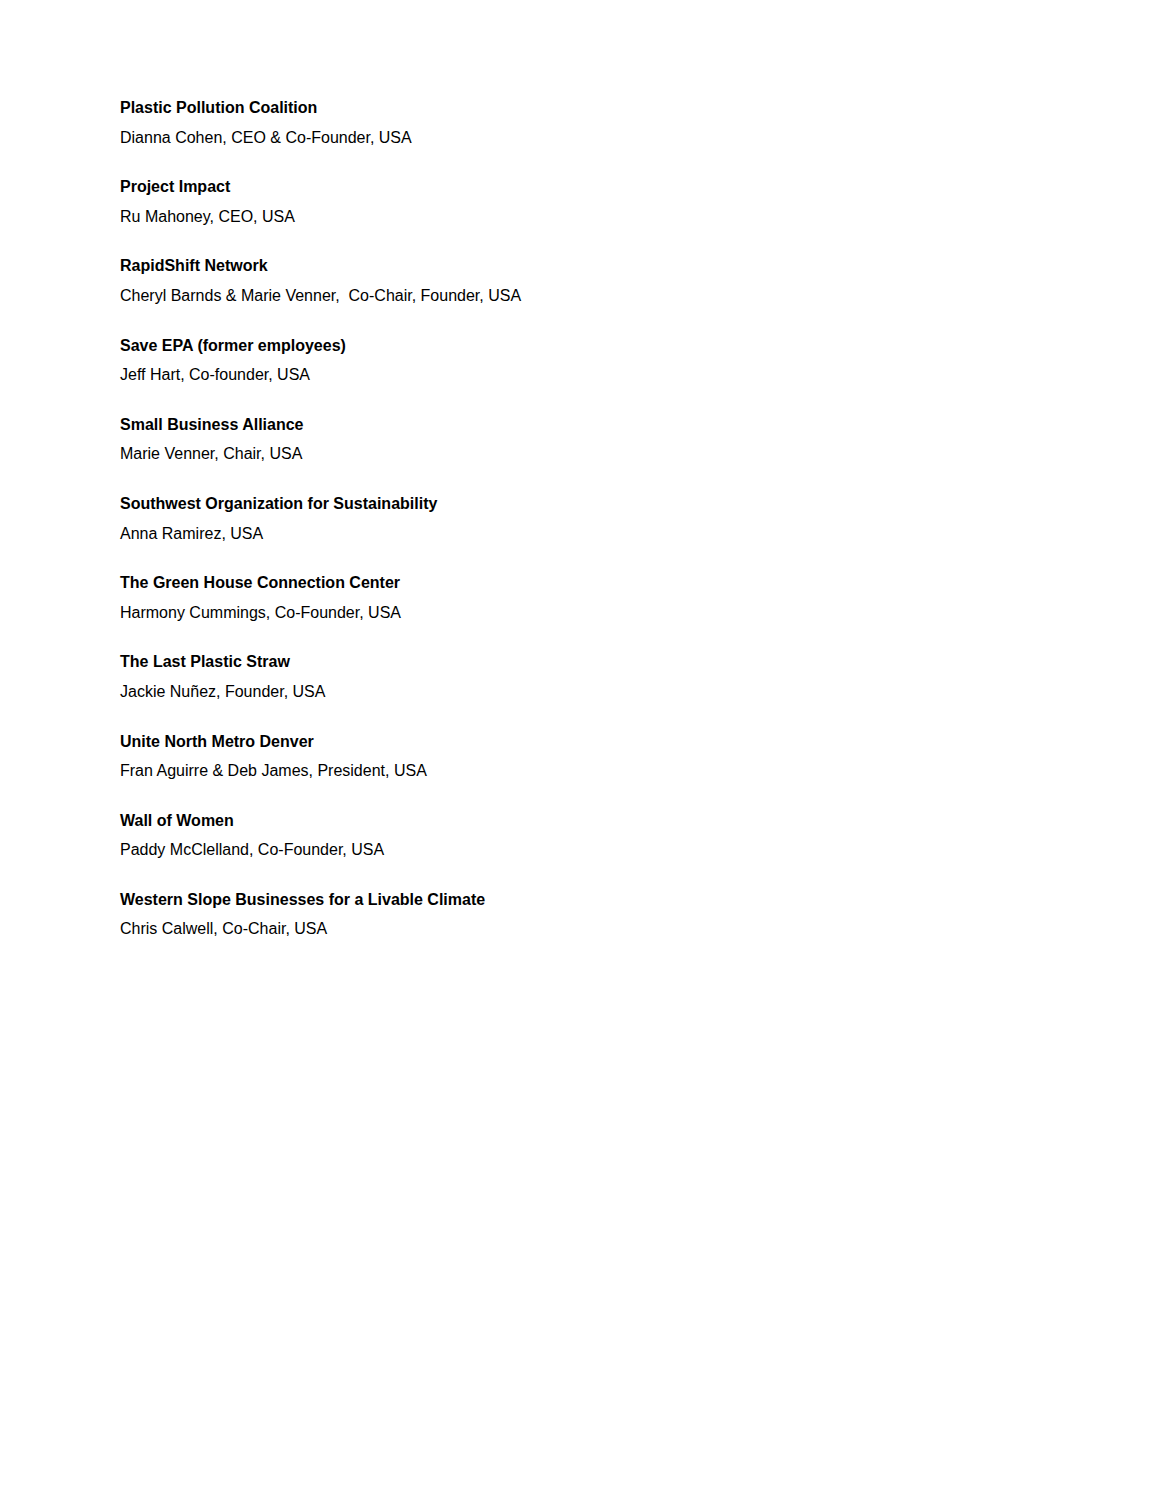Plastic Pollution Coalition
Dianna Cohen, CEO & Co-Founder, USA
Project Impact
Ru Mahoney, CEO, USA
RapidShift Network
Cheryl Barnds & Marie Venner, Co-Chair, Founder, USA
Save EPA (former employees)
Jeff Hart, Co-founder, USA
Small Business Alliance
Marie Venner, Chair, USA
Southwest Organization for Sustainability
Anna Ramirez, USA
The Green House Connection Center
Harmony Cummings, Co-Founder, USA
The Last Plastic Straw
Jackie Nuñez, Founder, USA
Unite North Metro Denver
Fran Aguirre & Deb James, President, USA
Wall of Women
Paddy McClelland, Co-Founder, USA
Western Slope Businesses for a Livable Climate
Chris Calwell, Co-Chair, USA